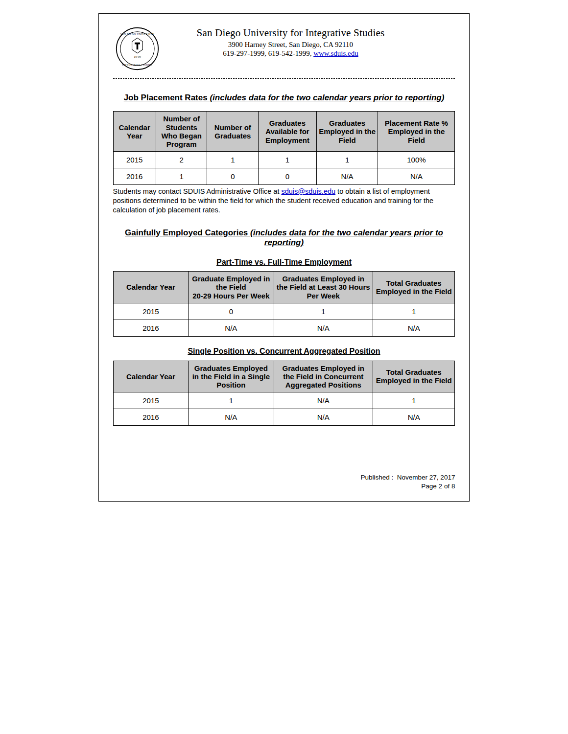19 99 SAN DIEGO UNIVERSITY INTEGRATIVE STUDIES
San Diego University for Integrative Studies
3900 Harney Street, San Diego, CA 92110
619-297-1999, 619-542-1999, www.sduis.edu
Job Placement Rates (includes data for the two calendar years prior to reporting)
| Calendar Year | Number of Students Who Began Program | Number of Graduates | Graduates Available for Employment | Graduates Employed in the Field | Placement Rate % Employed in the Field |
| --- | --- | --- | --- | --- | --- |
| 2015 | 2 | 1 | 1 | 1 | 100% |
| 2016 | 1 | 0 | 0 | N/A | N/A |
Students may contact SDUIS Administrative Office at sduis@sduis.edu to obtain a list of employment positions determined to be within the field for which the student received education and training for the calculation of job placement rates.
Gainfully Employed Categories (includes data for the two calendar years prior to reporting)
Part-Time vs. Full-Time Employment
| Calendar Year | Graduate Employed in the Field 20-29 Hours Per Week | Graduates Employed in the Field at Least 30 Hours Per Week | Total Graduates Employed in the Field |
| --- | --- | --- | --- |
| 2015 | 0 | 1 | 1 |
| 2016 | N/A | N/A | N/A |
Single Position vs. Concurrent Aggregated Position
| Calendar Year | Graduates Employed in the Field in a Single Position | Graduates Employed in the Field in Concurrent Aggregated Positions | Total Graduates Employed in the Field |
| --- | --- | --- | --- |
| 2015 | 1 | N/A | 1 |
| 2016 | N/A | N/A | N/A |
Published : November 27, 2017
Page 2 of 8